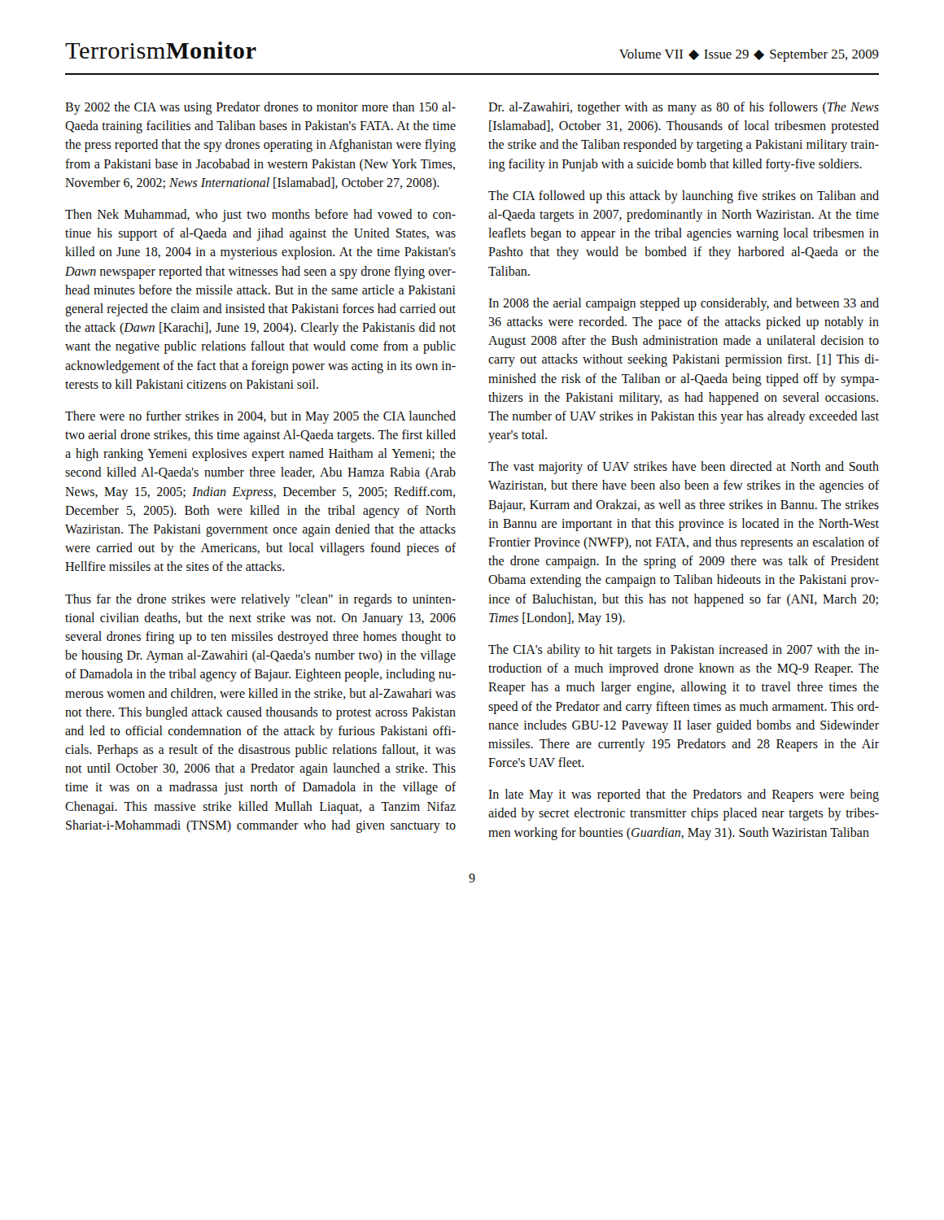TerrorismMonitor
Volume VII◆Issue 29◆September 25, 2009
By 2002 the CIA was using Predator drones to monitor more than 150 al-Qaeda training facilities and Taliban bases in Pakistan's FATA. At the time the press reported that the spy drones operating in Afghanistan were flying from a Pakistani base in Jacobabad in western Pakistan (New York Times, November 6, 2002; News International [Islamabad], October 27, 2008).
Then Nek Muhammad, who just two months before had vowed to continue his support of al-Qaeda and jihad against the United States, was killed on June 18, 2004 in a mysterious explosion. At the time Pakistan's Dawn newspaper reported that witnesses had seen a spy drone flying overhead minutes before the missile attack. But in the same article a Pakistani general rejected the claim and insisted that Pakistani forces had carried out the attack (Dawn [Karachi], June 19, 2004). Clearly the Pakistanis did not want the negative public relations fallout that would come from a public acknowledgement of the fact that a foreign power was acting in its own interests to kill Pakistani citizens on Pakistani soil.
There were no further strikes in 2004, but in May 2005 the CIA launched two aerial drone strikes, this time against Al-Qaeda targets. The first killed a high ranking Yemeni explosives expert named Haitham al Yemeni; the second killed Al-Qaeda's number three leader, Abu Hamza Rabia (Arab News, May 15, 2005; Indian Express, December 5, 2005; Rediff.com, December 5, 2005). Both were killed in the tribal agency of North Waziristan. The Pakistani government once again denied that the attacks were carried out by the Americans, but local villagers found pieces of Hellfire missiles at the sites of the attacks.
Thus far the drone strikes were relatively "clean" in regards to unintentional civilian deaths, but the next strike was not. On January 13, 2006 several drones firing up to ten missiles destroyed three homes thought to be housing Dr. Ayman al-Zawahiri (al-Qaeda's number two) in the village of Damadola in the tribal agency of Bajaur. Eighteen people, including numerous women and children, were killed in the strike, but al-Zawahari was not there. This bungled attack caused thousands to protest across Pakistan and led to official condemnation of the attack by furious Pakistani officials. Perhaps as a result of the disastrous public relations fallout, it was not until October 30, 2006 that a Predator again launched a strike. This time it was on a madrassa just north of Damadola in the village of Chenagai. This massive strike killed Mullah Liaquat, a Tanzim Nifaz Shariat-i-Mohammadi (TNSM) commander who had given sanctuary to Dr. al-Zawahiri, together with as many as 80 of his followers (The News [Islamabad], October 31, 2006). Thousands of local tribesmen protested the strike and the Taliban responded by targeting a Pakistani military training facility in Punjab with a suicide bomb that killed forty-five soldiers.
The CIA followed up this attack by launching five strikes on Taliban and al-Qaeda targets in 2007, predominantly in North Waziristan. At the time leaflets began to appear in the tribal agencies warning local tribesmen in Pashto that they would be bombed if they harbored al-Qaeda or the Taliban.
In 2008 the aerial campaign stepped up considerably, and between 33 and 36 attacks were recorded. The pace of the attacks picked up notably in August 2008 after the Bush administration made a unilateral decision to carry out attacks without seeking Pakistani permission first. [1] This diminished the risk of the Taliban or al-Qaeda being tipped off by sympathizers in the Pakistani military, as had happened on several occasions. The number of UAV strikes in Pakistan this year has already exceeded last year's total.
The vast majority of UAV strikes have been directed at North and South Waziristan, but there have been also been a few strikes in the agencies of Bajaur, Kurram and Orakzai, as well as three strikes in Bannu. The strikes in Bannu are important in that this province is located in the North-West Frontier Province (NWFP), not FATA, and thus represents an escalation of the drone campaign. In the spring of 2009 there was talk of President Obama extending the campaign to Taliban hideouts in the Pakistani province of Baluchistan, but this has not happened so far (ANI, March 20; Times [London], May 19).
The CIA's ability to hit targets in Pakistan increased in 2007 with the introduction of a much improved drone known as the MQ-9 Reaper. The Reaper has a much larger engine, allowing it to travel three times the speed of the Predator and carry fifteen times as much armament. This ordnance includes GBU-12 Paveway II laser guided bombs and Sidewinder missiles. There are currently 195 Predators and 28 Reapers in the Air Force's UAV fleet.
In late May it was reported that the Predators and Reapers were being aided by secret electronic transmitter chips placed near targets by tribesmen working for bounties (Guardian, May 31). South Waziristan Taliban
9